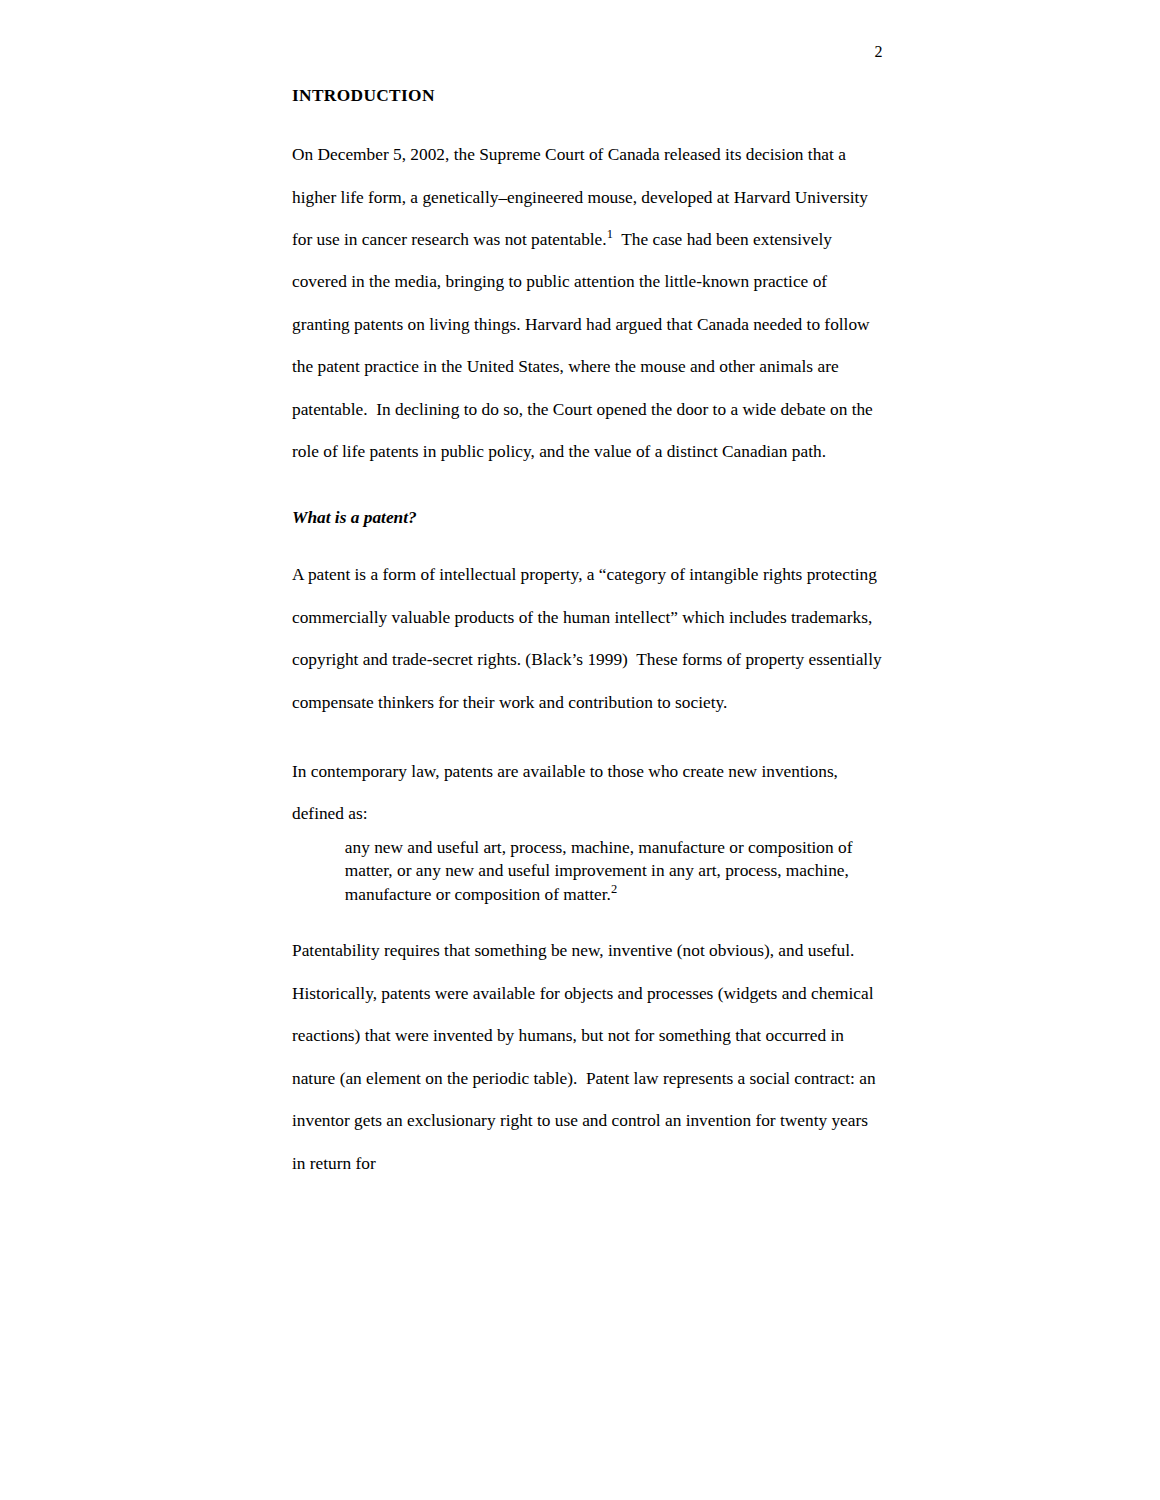2
INTRODUCTION
On December 5, 2002, the Supreme Court of Canada released its decision that a higher life form, a genetically–engineered mouse, developed at Harvard University for use in cancer research was not patentable.1 The case had been extensively covered in the media, bringing to public attention the little-known practice of granting patents on living things. Harvard had argued that Canada needed to follow the patent practice in the United States, where the mouse and other animals are patentable. In declining to do so, the Court opened the door to a wide debate on the role of life patents in public policy, and the value of a distinct Canadian path.
What is a patent?
A patent is a form of intellectual property, a “category of intangible rights protecting commercially valuable products of the human intellect” which includes trademarks, copyright and trade-secret rights. (Black’s 1999) These forms of property essentially compensate thinkers for their work and contribution to society.
In contemporary law, patents are available to those who create new inventions, defined as:
any new and useful art, process, machine, manufacture or composition of matter, or any new and useful improvement in any art, process, machine, manufacture or composition of matter.2
Patentability requires that something be new, inventive (not obvious), and useful. Historically, patents were available for objects and processes (widgets and chemical reactions) that were invented by humans, but not for something that occurred in nature (an element on the periodic table). Patent law represents a social contract: an inventor gets an exclusionary right to use and control an invention for twenty years in return for